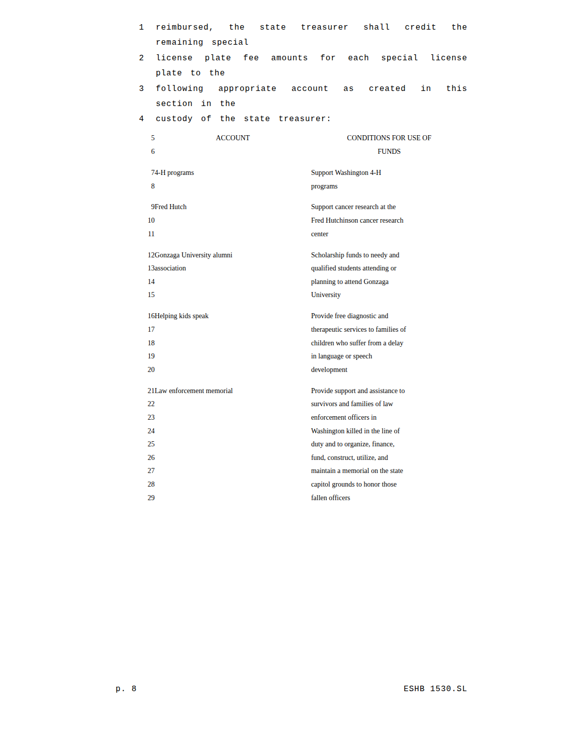1
reimbursed, the state treasurer shall credit the remaining special
2
license plate fee amounts for each special license plate to the
3
following appropriate account as created in this section in the
4
custody of the state treasurer:
| 5 | ACCOUNT | CONDITIONS FOR USE OF |
| 6 | | FUNDS |
| 7 | 4-H programs | Support Washington 4-H |
| 8 | | programs |
| 9 | Fred Hutch | Support cancer research at the |
| 10 | | Fred Hutchinson cancer research |
| 11 | | center |
| 12 | Gonzaga University alumni | Scholarship funds to needy and |
| 13 | association | qualified students attending or |
| 14 | | planning to attend Gonzaga |
| 15 | | University |
| 16 | Helping kids speak | Provide free diagnostic and |
| 17 | | therapeutic services to families of |
| 18 | | children who suffer from a delay |
| 19 | | in language or speech |
| 20 | | development |
| 21 | Law enforcement memorial | Provide support and assistance to |
| 22 | | survivors and families of law |
| 23 | | enforcement officers in |
| 24 | | Washington killed in the line of |
| 25 | | duty and to organize, finance, |
| 26 | | fund, construct, utilize, and |
| 27 | | maintain a memorial on the state |
| 28 | | capitol grounds to honor those |
| 29 | | fallen officers |
p. 8 ESHB 1530.SL